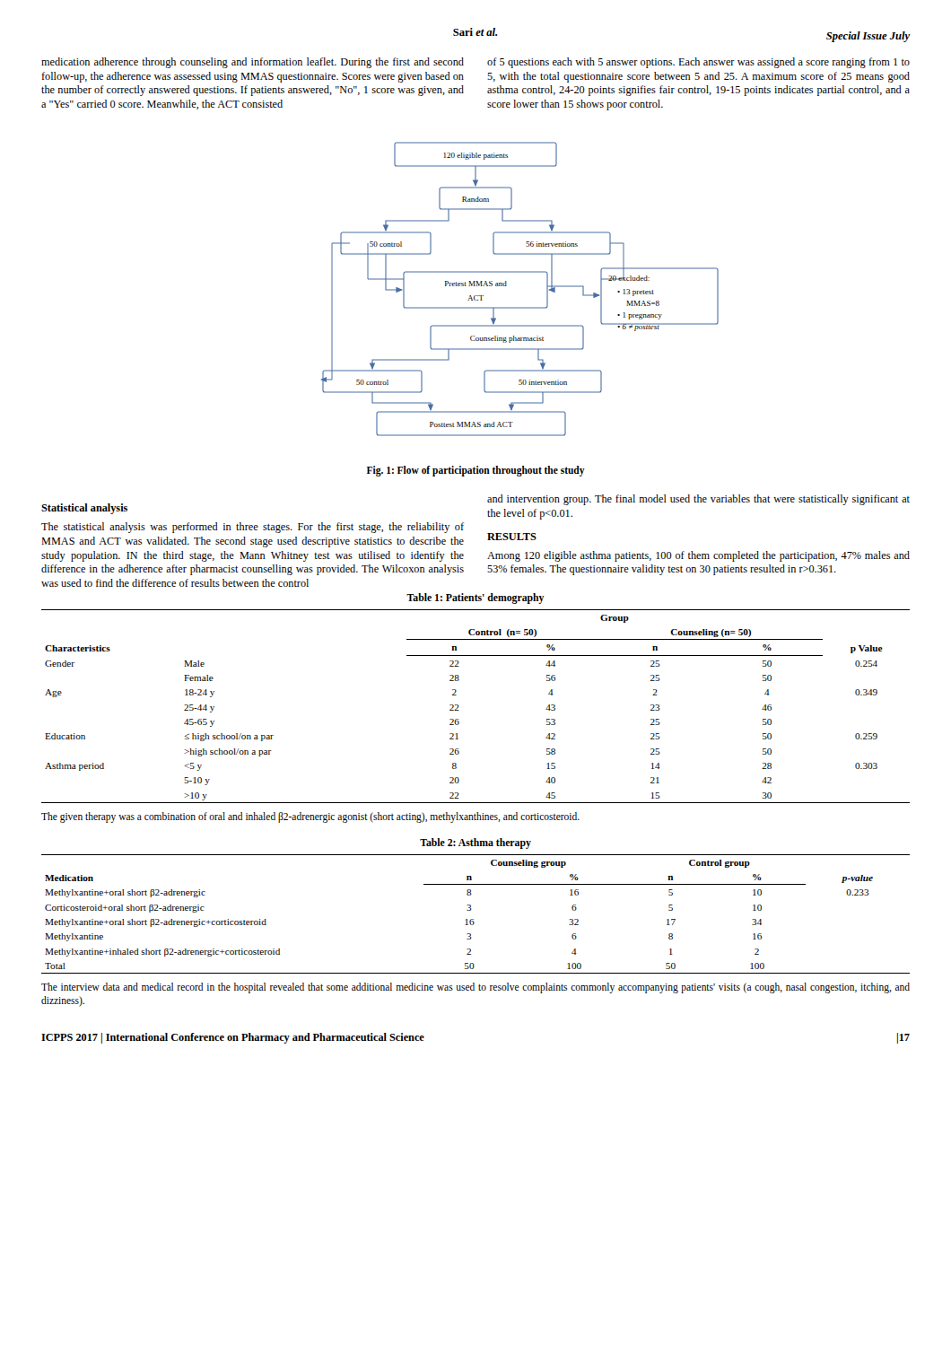Sari et al.
Special Issue July
medication adherence through counseling and information leaflet. During the first and second follow-up, the adherence was assessed using MMAS questionnaire. Scores were given based on the number of correctly answered questions. If patients answered, "No", 1 score was given, and a "Yes" carried 0 score. Meanwhile, the ACT consisted
of 5 questions each with 5 answer options. Each answer was assigned a score ranging from 1 to 5, with the total questionnaire score between 5 and 25. A maximum score of 25 means good asthma control, 24-20 points signifies fair control, 19-15 points indicates partial control, and a score lower than 15 shows poor control.
120 eligible patients Random 50 control 56 interventions Pretest MMAS and ACT 20 excluded: • 13 pretest MMAS=8 • 1 pregnancy Counseling pharmacist 50 control 50 intervention Posttest MMAS and ACT • 6 ≠ posttest
Fig. 1: Flow of participation throughout the study
Statistical analysis
The statistical analysis was performed in three stages. For the first stage, the reliability of MMAS and ACT was validated. The second stage used descriptive statistics to describe the study population. IN the third stage, the Mann Whitney test was utilised to identify the difference in the adherence after pharmacist counselling was provided. The Wilcoxon analysis was used to find the difference of results between the control
and intervention group. The final model used the variables that were statistically significant at the level of p<0.01.
RESULTS
Among 120 eligible asthma patients, 100 of them completed the participation, 47% males and 53% females. The questionnaire validity test on 30 patients resulted in r>0.361.
Table 1: Patients' demography
| Characteristics | | Group | p Value |
| --- | --- | --- | --- |
| Control (n= 50) | Counseling (n= 50) |
| n | % | n | % |
| Gender | Male | 22 | 44 | 25 | 50 | 0.254 |
| | Female | 28 | 56 | 25 | 50 | |
| Age | 18-24 y | 2 | 4 | 2 | 4 | 0.349 |
| | 25-44 y | 22 | 43 | 23 | 46 | |
| | 45-65 y | 26 | 53 | 25 | 50 | |
| Education | ≤ high school/on a par | 21 | 42 | 25 | 50 | 0.259 |
| | >high school/on a par | 26 | 58 | 25 | 50 | |
| Asthma period | <5 y | 8 | 15 | 14 | 28 | 0.303 |
| | 5-10 y | 20 | 40 | 21 | 42 | |
| | >10 y | 22 | 45 | 15 | 30 | |
The given therapy was a combination of oral and inhaled β2-adrenergic agonist (short acting), methylxanthines, and corticosteroid.
T able 2: Asthma therapy
| Medication | Counseling group | Control group | p-value |
| --- | --- | --- | --- |
| n | % | n | % |
| Methylxantine+oral short β2-adrenergic | 8 | 16 | 5 | 10 | 0.233 |
| Corticosteroid+oral short β2-adrenergic | 3 | 6 | 5 | 10 | |
| Methylxantine+oral short β2-adrenergic+corticosteroid | 16 | 32 | 17 | 34 | |
| Methylxantine | 3 | 6 | 8 | 16 | |
| Methylxantine+inhaled short β2-adrenergic+corticosteroid | 2 | 4 | 1 | 2 | |
| Total | 50 | 100 | 50 | 100 | |
The interview data and medical record in the hospital revealed that some additional medicine was used to resolve complaints commonly accompanying patients' visits (a cough, nasal congestion, itching, and dizziness).
ICPPS 2017 | International Conference on Pharmacy and Pharmaceutical Science
|17